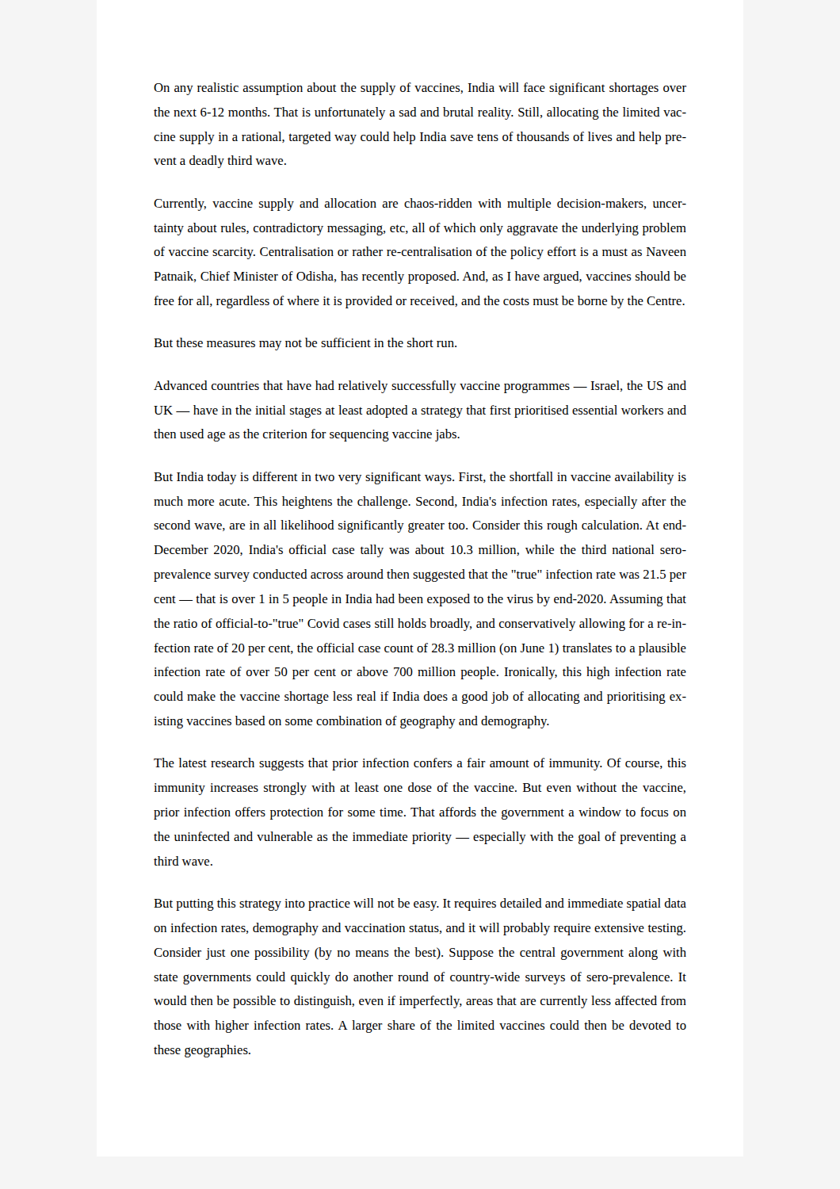On any realistic assumption about the supply of vaccines, India will face significant shortages over the next 6-12 months. That is unfortunately a sad and brutal reality. Still, allocating the limited vaccine supply in a rational, targeted way could help India save tens of thousands of lives and help prevent a deadly third wave.
Currently, vaccine supply and allocation are chaos-ridden with multiple decision-makers, uncertainty about rules, contradictory messaging, etc, all of which only aggravate the underlying problem of vaccine scarcity. Centralisation or rather re-centralisation of the policy effort is a must as Naveen Patnaik, Chief Minister of Odisha, has recently proposed. And, as I have argued, vaccines should be free for all, regardless of where it is provided or received, and the costs must be borne by the Centre.
But these measures may not be sufficient in the short run.
Advanced countries that have had relatively successfully vaccine programmes — Israel, the US and UK — have in the initial stages at least adopted a strategy that first prioritised essential workers and then used age as the criterion for sequencing vaccine jabs.
But India today is different in two very significant ways. First, the shortfall in vaccine availability is much more acute. This heightens the challenge. Second, India's infection rates, especially after the second wave, are in all likelihood significantly greater too. Consider this rough calculation. At end-December 2020, India's official case tally was about 10.3 million, while the third national sero-prevalence survey conducted across around then suggested that the "true" infection rate was 21.5 per cent — that is over 1 in 5 people in India had been exposed to the virus by end-2020. Assuming that the ratio of official-to-"true" Covid cases still holds broadly, and conservatively allowing for a re-infection rate of 20 per cent, the official case count of 28.3 million (on June 1) translates to a plausible infection rate of over 50 per cent or above 700 million people. Ironically, this high infection rate could make the vaccine shortage less real if India does a good job of allocating and prioritising existing vaccines based on some combination of geography and demography.
The latest research suggests that prior infection confers a fair amount of immunity. Of course, this immunity increases strongly with at least one dose of the vaccine. But even without the vaccine, prior infection offers protection for some time. That affords the government a window to focus on the uninfected and vulnerable as the immediate priority — especially with the goal of preventing a third wave.
But putting this strategy into practice will not be easy. It requires detailed and immediate spatial data on infection rates, demography and vaccination status, and it will probably require extensive testing. Consider just one possibility (by no means the best). Suppose the central government along with state governments could quickly do another round of country-wide surveys of sero-prevalence. It would then be possible to distinguish, even if imperfectly, areas that are currently less affected from those with higher infection rates. A larger share of the limited vaccines could then be devoted to these geographies.